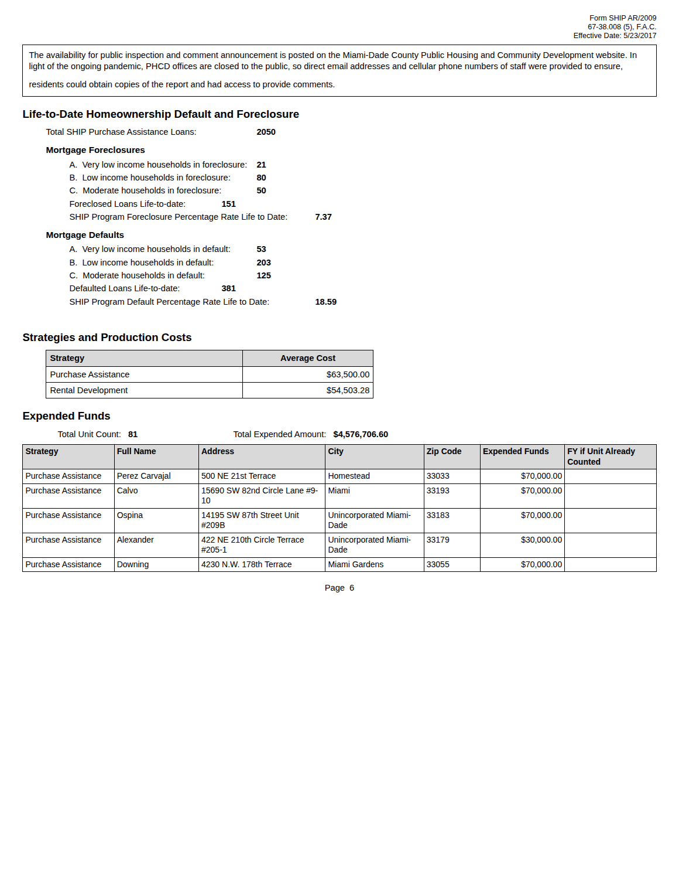Form SHIP AR/2009
67-38.008 (5), F.A.C.
Effective Date: 5/23/2017
The availability for public inspection and comment announcement is posted on the Miami-Dade County Public Housing and Community Development website. In light of the ongoing pandemic, PHCD offices are closed to the public, so direct email addresses and cellular phone numbers of staff were provided to ensure,
residents could obtain copies of the report and had access to provide comments.
Life-to-Date Homeownership Default and Foreclosure
Total SHIP Purchase Assistance Loans: 2050
Mortgage Foreclosures
A. Very low income households in foreclosure: 21
B. Low income households in foreclosure: 80
C. Moderate households in foreclosure: 50
Foreclosed Loans Life-to-date: 151
SHIP Program Foreclosure Percentage Rate Life to Date: 7.37
Mortgage Defaults
A. Very low income households in default: 53
B. Low income households in default: 203
C. Moderate households in default: 125
Defaulted Loans Life-to-date: 381
SHIP Program Default Percentage Rate Life to Date: 18.59
Strategies and Production Costs
| Strategy | Average Cost |
| --- | --- |
| Purchase Assistance | $63,500.00 |
| Rental Development | $54,503.28 |
Expended Funds
Total Unit Count: 81 Total Expended Amount: $4,576,706.60
| Strategy | Full Name | Address | City | Zip Code | Expended Funds | FY if Unit Already Counted |
| --- | --- | --- | --- | --- | --- | --- |
| Purchase Assistance | Perez Carvajal | 500 NE 21st Terrace | Homestead | 33033 | $70,000.00 | |
| Purchase Assistance | Calvo | 15690 SW 82nd Circle Lane #9-10 | Miami | 33193 | $70,000.00 | |
| Purchase Assistance | Ospina | 14195 SW 87th Street Unit #209B | Unincorporated Miami-Dade | 33183 | $70,000.00 | |
| Purchase Assistance | Alexander | 422 NE 210th Circle Terrace #205-1 | Unincorporated Miami-Dade | 33179 | $30,000.00 | |
| Purchase Assistance | Downing | 4230 N.W. 178th Terrace | Miami Gardens | 33055 | $70,000.00 | |
Page 6